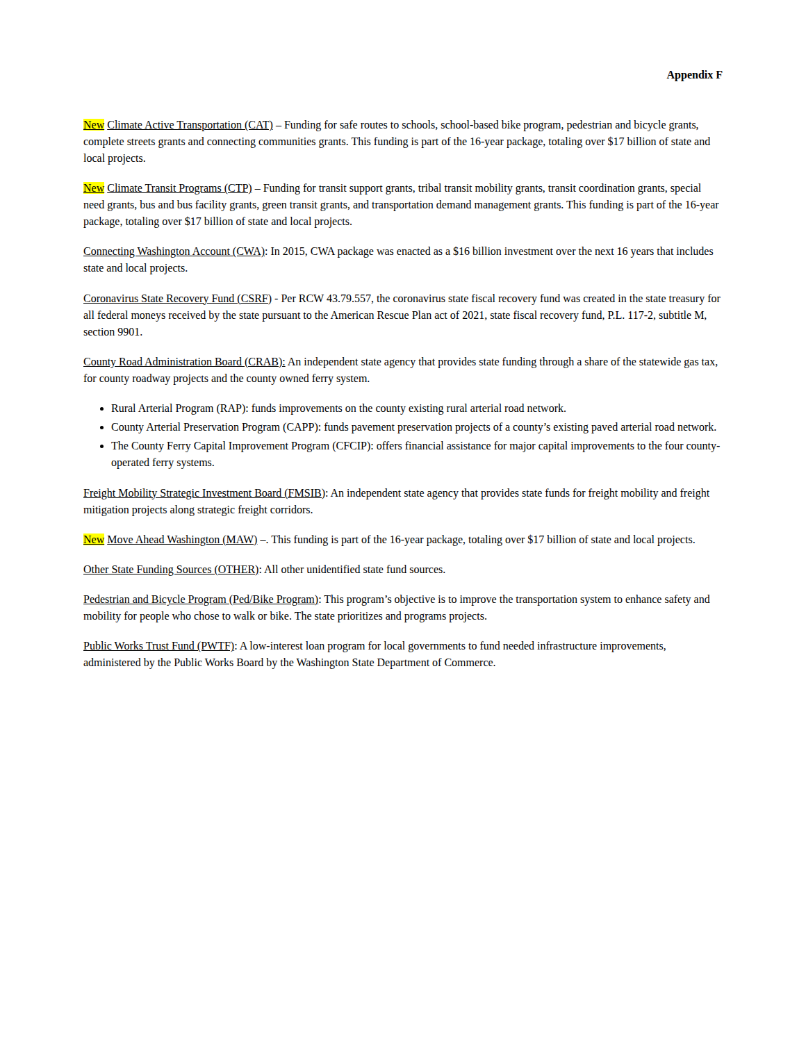Appendix F
New Climate Active Transportation (CAT) – Funding for safe routes to schools, school-based bike program, pedestrian and bicycle grants, complete streets grants and connecting communities grants. This funding is part of the 16-year package, totaling over $17 billion of state and local projects.
New Climate Transit Programs (CTP) – Funding for transit support grants, tribal transit mobility grants, transit coordination grants, special need grants, bus and bus facility grants, green transit grants, and transportation demand management grants. This funding is part of the 16-year package, totaling over $17 billion of state and local projects.
Connecting Washington Account (CWA): In 2015, CWA package was enacted as a $16 billion investment over the next 16 years that includes state and local projects.
Coronavirus State Recovery Fund (CSRF) - Per RCW 43.79.557, the coronavirus state fiscal recovery fund was created in the state treasury for all federal moneys received by the state pursuant to the American Rescue Plan act of 2021, state fiscal recovery fund, P.L. 117-2, subtitle M, section 9901.
County Road Administration Board (CRAB): An independent state agency that provides state funding through a share of the statewide gas tax, for county roadway projects and the county owned ferry system.
Rural Arterial Program (RAP): funds improvements on the county existing rural arterial road network.
County Arterial Preservation Program (CAPP): funds pavement preservation projects of a county’s existing paved arterial road network.
The County Ferry Capital Improvement Program (CFCIP): offers financial assistance for major capital improvements to the four county-operated ferry systems.
Freight Mobility Strategic Investment Board (FMSIB): An independent state agency that provides state funds for freight mobility and freight mitigation projects along strategic freight corridors.
New Move Ahead Washington (MAW) –. This funding is part of the 16-year package, totaling over $17 billion of state and local projects.
Other State Funding Sources (OTHER): All other unidentified state fund sources.
Pedestrian and Bicycle Program (Ped/Bike Program): This program’s objective is to improve the transportation system to enhance safety and mobility for people who chose to walk or bike. The state prioritizes and programs projects.
Public Works Trust Fund (PWTF): A low-interest loan program for local governments to fund needed infrastructure improvements, administered by the Public Works Board by the Washington State Department of Commerce.